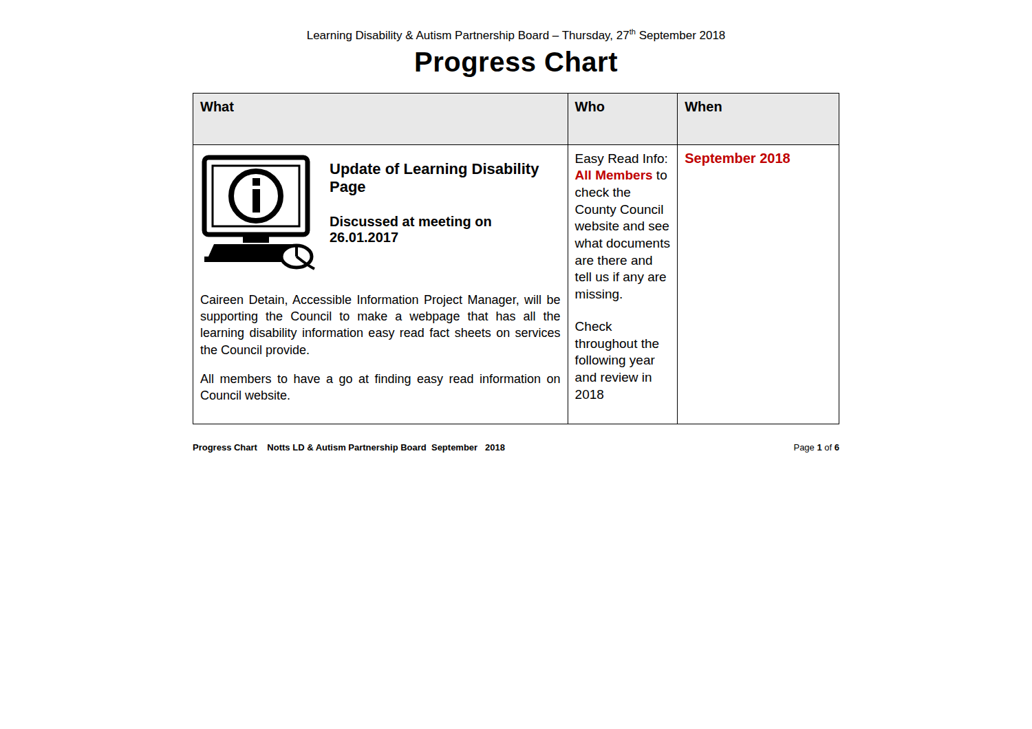Learning Disability & Autism Partnership Board – Thursday, 27th September 2018
Progress Chart
| What | Who | When |
| --- | --- | --- |
| Update of Learning Disability Page Discussed at meeting on 26.01.2017 Caireen Detain, Accessible Information Project Manager, will be supporting the Council to make a webpage that has all the learning disability information easy read fact sheets on services the Council provide. All members to have a go at finding easy read information on Council website. | Easy Read Info: All Members to check the County Council website and see what documents are there and tell us if any are missing. Check throughout the following year and review in 2018 | September 2018 |
Progress Chart Notts LD & Autism Partnership Board September 2018
Page 1 of 6